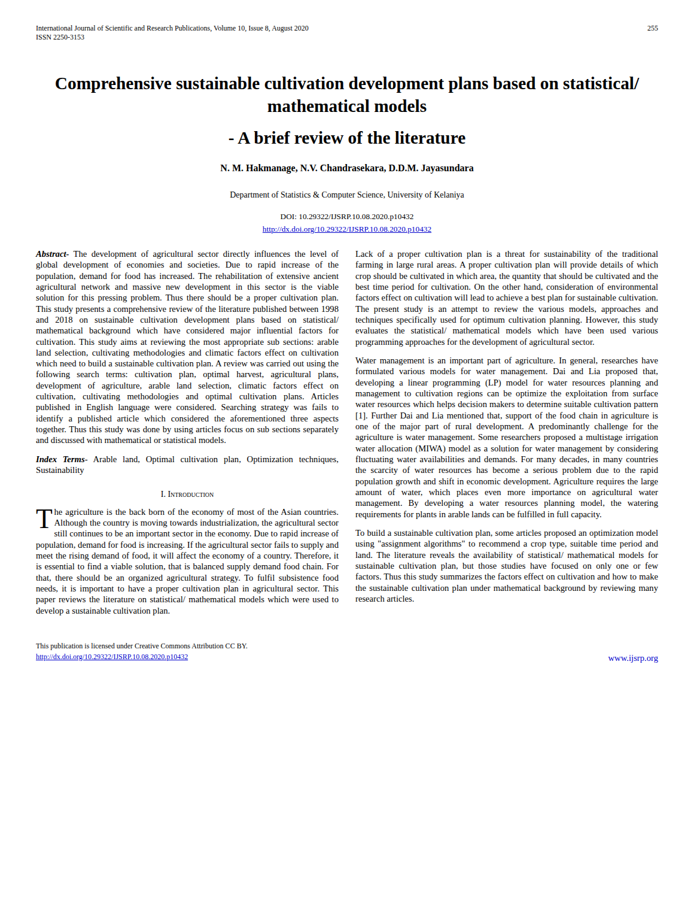International Journal of Scientific and Research Publications, Volume 10, Issue 8, August 2020
ISSN 2250-3153
255
Comprehensive sustainable cultivation development plans based on statistical/ mathematical models - A brief review of the literature
N. M. Hakmanage, N.V. Chandrasekara, D.D.M. Jayasundara
Department of Statistics & Computer Science, University of Kelaniya
DOI: 10.29322/IJSRP.10.08.2020.p10432
http://dx.doi.org/10.29322/IJSRP.10.08.2020.p10432
Abstract- The development of agricultural sector directly influences the level of global development of economies and societies. Due to rapid increase of the population, demand for food has increased. The rehabilitation of extensive ancient agricultural network and massive new development in this sector is the viable solution for this pressing problem. Thus there should be a proper cultivation plan. This study presents a comprehensive review of the literature published between 1998 and 2018 on sustainable cultivation development plans based on statistical/ mathematical background which have considered major influential factors for cultivation. This study aims at reviewing the most appropriate sub sections: arable land selection, cultivating methodologies and climatic factors effect on cultivation which need to build a sustainable cultivation plan. A review was carried out using the following search terms: cultivation plan, optimal harvest, agricultural plans, development of agriculture, arable land selection, climatic factors effect on cultivation, cultivating methodologies and optimal cultivation plans. Articles published in English language were considered. Searching strategy was fails to identify a published article which considered the aforementioned three aspects together. Thus this study was done by using articles focus on sub sections separately and discussed with mathematical or statistical models.
Index Terms- Arable land, Optimal cultivation plan, Optimization techniques, Sustainability
I. Introduction
The agriculture is the back born of the economy of most of the Asian countries. Although the country is moving towards industrialization, the agricultural sector still continues to be an important sector in the economy. Due to rapid increase of population, demand for food is increasing. If the agricultural sector fails to supply and meet the rising demand of food, it will affect the economy of a country. Therefore, it is essential to find a viable solution, that is balanced supply demand food chain. For that, there should be an organized agricultural strategy. To fulfil subsistence food needs, it is important to have a proper cultivation plan in agricultural sector. This paper reviews the literature on statistical/ mathematical models which were used to develop a sustainable cultivation plan.
Lack of a proper cultivation plan is a threat for sustainability of the traditional farming in large rural areas. A proper cultivation plan will provide details of which crop should be cultivated in which area, the quantity that should be cultivated and the best time period for cultivation. On the other hand, consideration of environmental factors effect on cultivation will lead to achieve a best plan for sustainable cultivation. The present study is an attempt to review the various models, approaches and techniques specifically used for optimum cultivation planning. However, this study evaluates the statistical/ mathematical models which have been used various programming approaches for the development of agricultural sector.
Water management is an important part of agriculture. In general, researches have formulated various models for water management. Dai and Lia proposed that, developing a linear programming (LP) model for water resources planning and management to cultivation regions can be optimize the exploitation from surface water resources which helps decision makers to determine suitable cultivation pattern [1]. Further Dai and Lia mentioned that, support of the food chain in agriculture is one of the major part of rural development. A predominantly challenge for the agriculture is water management. Some researchers proposed a multistage irrigation water allocation (MIWA) model as a solution for water management by considering fluctuating water availabilities and demands. For many decades, in many countries the scarcity of water resources has become a serious problem due to the rapid population growth and shift in economic development. Agriculture requires the large amount of water, which places even more importance on agricultural water management. By developing a water resources planning model, the watering requirements for plants in arable lands can be fulfilled in full capacity.
To build a sustainable cultivation plan, some articles proposed an optimization model using "assignment algorithms" to recommend a crop type, suitable time period and land. The literature reveals the availability of statistical/ mathematical models for sustainable cultivation plan, but those studies have focused on only one or few factors. Thus this study summarizes the factors effect on cultivation and how to make the sustainable cultivation plan under mathematical background by reviewing many research articles.
This publication is licensed under Creative Commons Attribution CC BY. http://dx.doi.org/10.29322/IJSRP.10.08.2020.p10432 www.ijsrp.org